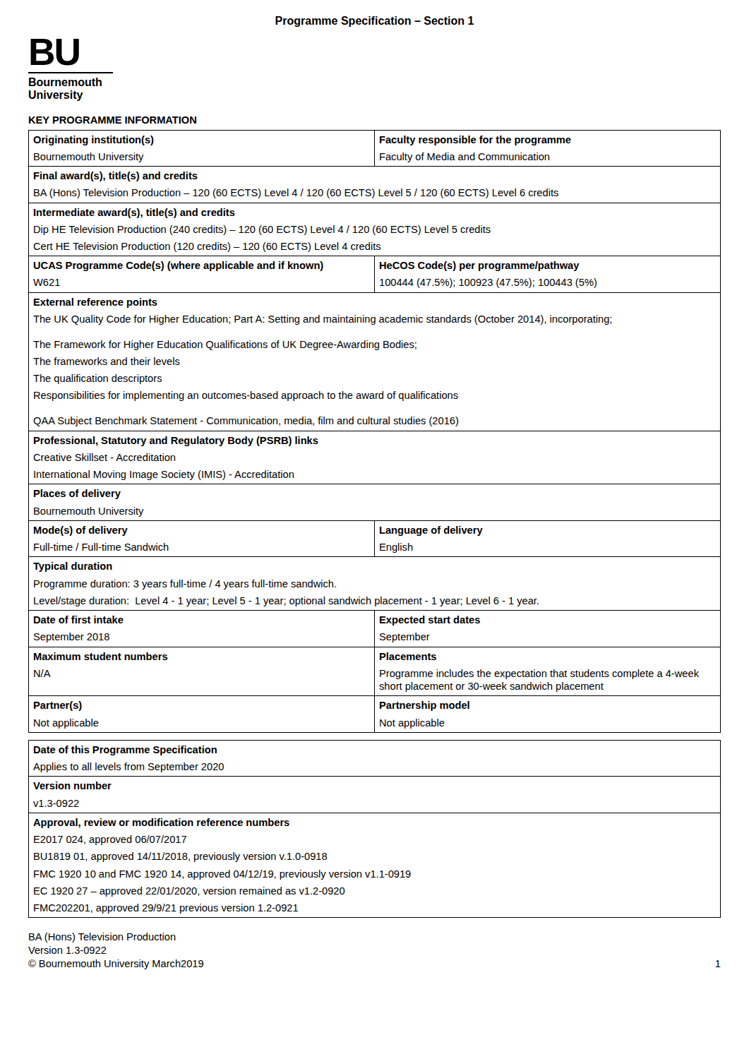Programme Specification – Section 1
BU
Bournemouth
University
Key Programme Information
| Originating institution(s) Bournemouth University | Faculty responsible for the programme Faculty of Media and Communication |
| Final award(s), title(s) and credits BA (Hons) Television Production – 120 (60 ECTS) Level 4 / 120 (60 ECTS) Level 5 / 120 (60 ECTS) Level 6 credits |
| Intermediate award(s), title(s) and credits Dip HE Television Production (240 credits) – 120 (60 ECTS) Level 4 / 120 (60 ECTS) Level 5 credits Cert HE Television Production (120 credits) – 120 (60 ECTS) Level 4 credits |
| UCAS Programme Code(s) (where applicable and if known) W621 | HeCOS Code(s) per programme/pathway 100444 (47.5%); 100923 (47.5%); 100443 (5%) |
| External reference points The UK Quality Code for Higher Education; Part A: Setting and maintaining academic standards (October 2014), incorporating; The Framework for Higher Education Qualifications of UK Degree-Awarding Bodies; The frameworks and their levels The qualification descriptors Responsibilities for implementing an outcomes-based approach to the award of qualifications QAA Subject Benchmark Statement - Communication, media, film and cultural studies (2016) |
| Professional, Statutory and Regulatory Body (PSRB) links Creative Skillset - Accreditation International Moving Image Society (IMIS) - Accreditation |
| Places of delivery Bournemouth University |
| Mode(s) of delivery Full-time / Full-time Sandwich | Language of delivery English |
| Typical duration Programme duration: 3 years full-time / 4 years full-time sandwich. Level/stage duration: Level 4 - 1 year; Level 5 - 1 year; optional sandwich placement - 1 year; Level 6 - 1 year. |
| Date of first intake September 2018 | Expected start dates September |
| Maximum student numbers N/A | Placements Programme includes the expectation that students complete a 4-week short placement or 30-week sandwich placement |
| Partner(s) Not applicable | Partnership model Not applicable | |
| Date of this Programme Specification Applies to all levels from September 2020 |
| Version number v1.3-0922 |
| Approval, review or modification reference numbers E2017 024, approved 06/07/2017 BU1819 01, approved 14/11/2018, previously version v.1.0-0918 FMC 1920 10 and FMC 1920 14, approved 04/12/19, previously version v1.1-0919 EC 1920 27 – approved 22/01/2020, version remained as v1.2-0920 FMC202201, approved 29/9/21 previous version 1.2-0921 |
BA (Hons) Television Production
Version 1.3-0922
© Bournemouth University March2019
1